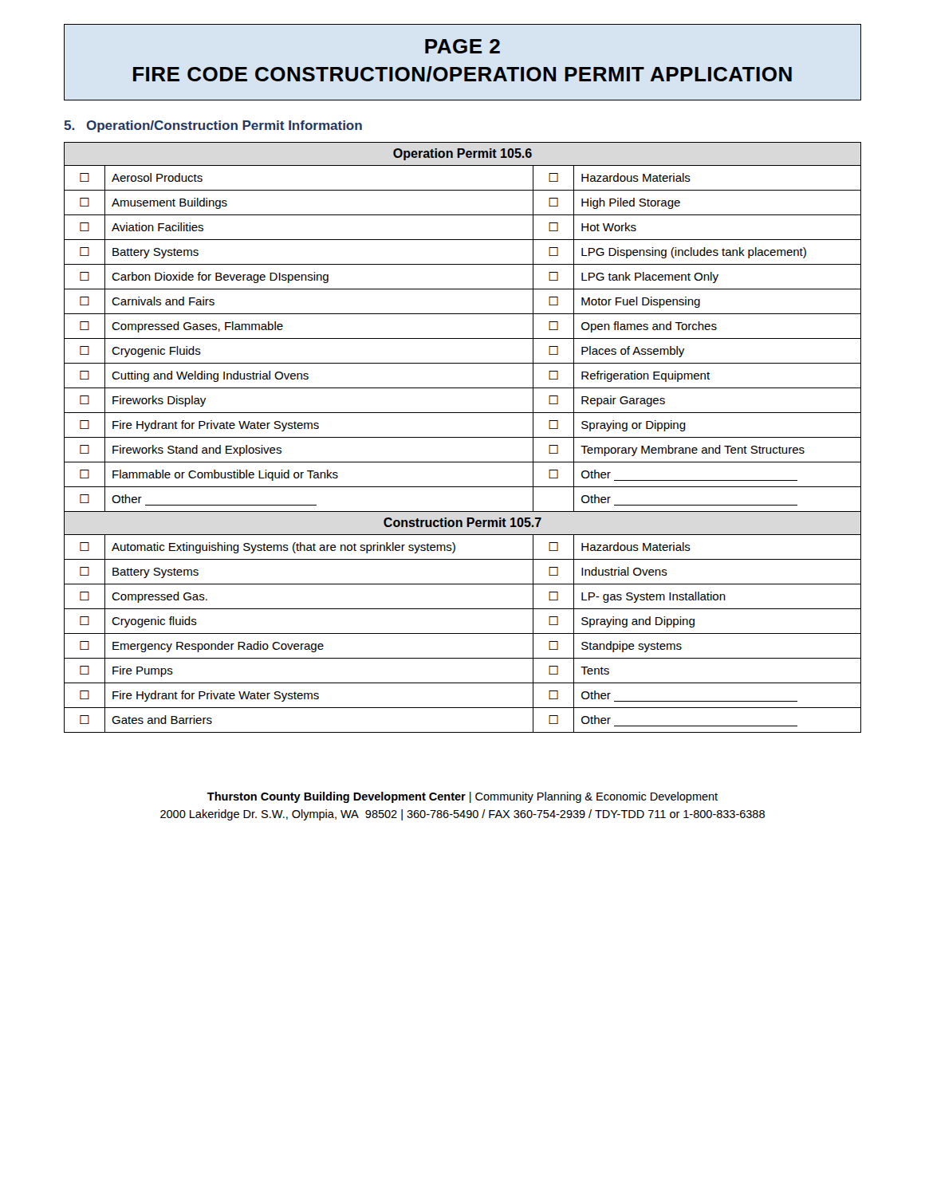PAGE 2
FIRE CODE CONSTRUCTION/OPERATION PERMIT APPLICATION
5. Operation/Construction Permit Information
| Operation Permit 105.6 |
| --- |
| ☐ | Aerosol Products | ☐ | Hazardous Materials |
| ☐ | Amusement Buildings | ☐ | High Piled Storage |
| ☐ | Aviation Facilities | ☐ | Hot Works |
| ☐ | Battery Systems | ☐ | LPG Dispensing (includes tank placement) |
| ☐ | Carbon Dioxide for Beverage DIspensing | ☐ | LPG tank Placement Only |
| ☐ | Carnivals and Fairs | ☐ | Motor Fuel Dispensing |
| ☐ | Compressed Gases, Flammable | ☐ | Open flames and Torches |
| ☐ | Cryogenic Fluids | ☐ | Places of Assembly |
| ☐ | Cutting and Welding Industrial Ovens | ☐ | Refrigeration Equipment |
| ☐ | Fireworks Display | ☐ | Repair Garages |
| ☐ | Fire Hydrant for Private Water Systems | ☐ | Spraying or Dipping |
| ☐ | Fireworks Stand and Explosives | ☐ | Temporary Membrane and Tent Structures |
| ☐ | Flammable or Combustible Liquid or Tanks | ☐ | Other |
| ☐ | Other | | Other |
| Construction Permit 105.7 |
| ☐ | Automatic Extinguishing Systems (that are not sprinkler systems) | ☐ | Hazardous Materials |
| ☐ | Battery Systems | ☐ | Industrial Ovens |
| ☐ | Compressed Gas. | ☐ | LP- gas System Installation |
| ☐ | Cryogenic fluids | ☐ | Spraying and Dipping |
| ☐ | Emergency Responder Radio Coverage | ☐ | Standpipe systems |
| ☐ | Fire Pumps | ☐ | Tents |
| ☐ | Fire Hydrant for Private Water Systems | ☐ | Other |
| ☐ | Gates and Barriers | ☐ | Other |
Thurston County Building Development Center | Community Planning & Economic Development
2000 Lakeridge Dr. S.W., Olympia, WA 98502 | 360-786-5490 / FAX 360-754-2939 / TDY-TDD 711 or 1-800-833-6388